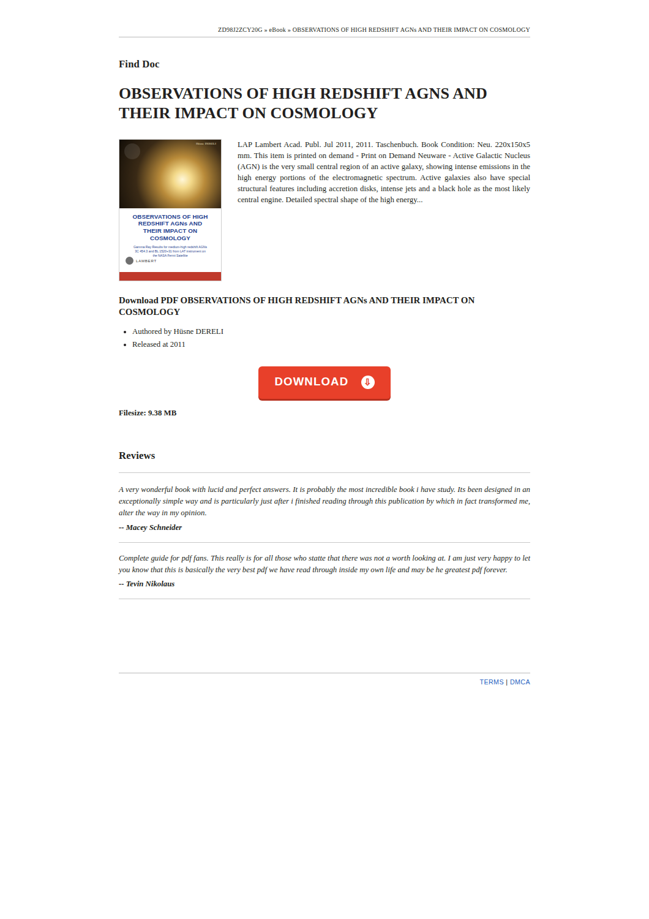ZD98J2ZCY20G » eBook » OBSERVATIONS OF HIGH REDSHIFT AGNs AND THEIR IMPACT ON COSMOLOGY
Find Doc
OBSERVATIONS OF HIGH REDSHIFT AGNS AND THEIR IMPACT ON COSMOLOGY
Hüsne DERELI
OBSERVATIONS OF HIGH
REDSHIFT AGNs AND
THEIR IMPACT ON
COSMOLOGY
Gamma Ray Results for medium-high redshift AGNs
3C 454.3 and BL 1520+31 from LAT instrument on
the NASA Fermi Satellite
LAMBERT
LAP Lambert Acad. Publ. Jul 2011, 2011. Taschenbuch. Book Condition: Neu. 220x150x5 mm. This item is printed on demand - Print on Demand Neuware - Active Galactic Nucleus (AGN) is the very small central region of an active galaxy, showing intense emissions in the high energy portions of the electromagnetic spectrum. Active galaxies also have special structural features including accretion disks, intense jets and a black hole as the most likely central engine. Detailed spectral shape of the high energy...
Download PDF OBSERVATIONS OF HIGH REDSHIFT AGNs AND THEIR IMPACT ON COSMOLOGY
Authored by Hüsne DERELI
Released at 2011
DOWNLOAD ⇩
Filesize: 9.38 MB
Reviews
A very wonderful book with lucid and perfect answers. It is probably the most incredible book i have study. Its been designed in an exceptionally simple way and is particularly just after i finished reading through this publication by which in fact transformed me, alter the way in my opinion.
-- Macey Schneider
Complete guide for pdf fans. This really is for all those who statte that there was not a worth looking at. I am just very happy to let you know that this is basically the very best pdf we have read through inside my own life and may be he greatest pdf forever.
-- Tevin Nikolaus
TERMS | DMCA